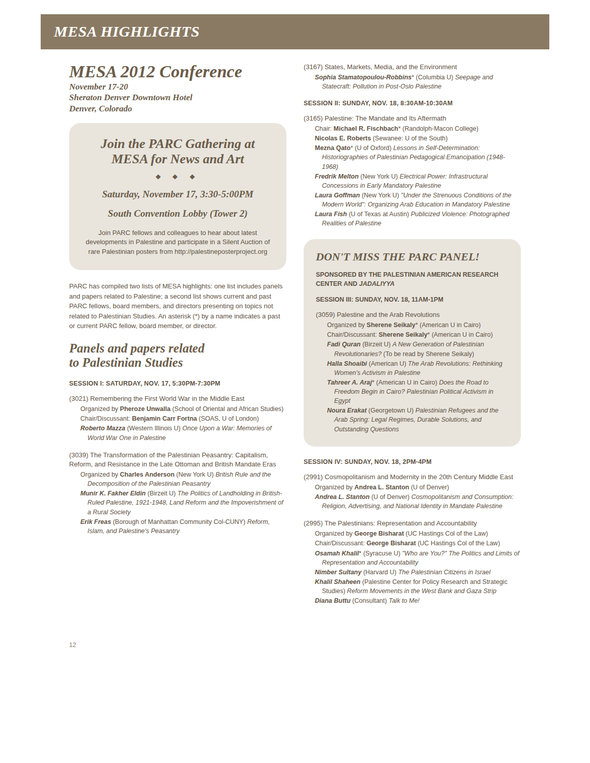MESA Highlights
MESA 2012 Conference
November 17-20
Sheraton Denver Downtown Hotel
Denver, Colorado
Join the PARC Gathering at
MESA for News and Art
◆ ◆ ◆
Saturday, November 17, 3:30-5:00PM
South Convention Lobby (Tower 2)
Join PARC fellows and colleagues to hear about latest developments in Palestine and participate in a Silent Auction of rare Palestinian posters from http://palestineposterproject.org
PARC has compiled two lists of MESA highlights: one list includes panels and papers related to Palestine; a second list shows current and past PARC fellows, board members, and directors presenting on topics not related to Palestinian Studies. An asterisk (*) by a name indicates a past or current PARC fellow, board member, or director.
Panels and papers related
to Palestinian Studies
Session I: Saturday, Nov. 17, 5:30PM-7:30PM
(3021) Remembering the First World War in the Middle East
Organized by Pheroze Unwalla (School of Oriental and African Studies)
Chair/Discussant: Benjamin Carr Fortna (SOAS, U of London)
Roberto Mazza (Western Illinois U) Once Upon a War: Memories of World War One in Palestine
(3039) The Transformation of the Palestinian Peasantry: Capitalism, Reform, and Resistance in the Late Ottoman and British Mandate Eras
Organized by Charles Anderson (New York U) British Rule and the Decomposition of the Palestinian Peasantry
Munir K. Fakher Eldin (Birzeit U) The Politics of Landholding in British-Ruled Palestine, 1921-1948, Land Reform and the Impoverishment of a Rural Society
Erik Freas (Borough of Manhattan Community Col-CUNY) Reform, Islam, and Palestine's Peasantry
(3167) States, Markets, Media, and the Environment
Sophia Stamatopoulou-Robbins* (Columbia U) Seepage and Statecraft: Pollution in Post-Oslo Palestine
Session II: Sunday, Nov. 18, 8:30AM-10:30AM
(3165) Palestine: The Mandate and Its Aftermath
Chair: Michael R. Fischbach* (Randolph-Macon College)
Nicolas E. Roberts (Sewanee: U of the South)
Mezna Qato* (U of Oxford) Lessons in Self-Determination: Historiographies of Palestinian Pedagogical Emancipation (1948-1968)
Fredrik Melton (New York U) Electrical Power: Infrastructural Concessions in Early Mandatory Palestine
Laura Goffman (New York U) "Under the Strenuous Conditions of the Modern World": Organizing Arab Education in Mandatory Palestine
Laura Fish (U of Texas at Austin) Publicized Violence: Photographed Realities of Palestine
Don't Miss the PARC Panel!
SPONSORED BY THE PALESTINIAN AMERICAN RESEARCH CENTER AND JADALIYYA
SESSION III: SUNDAY, NOV. 18, 11AM-1PM
(3059) Palestine and the Arab Revolutions
Organized by Sherene Seikaly* (American U in Cairo)
Chair/Discussant: Sherene Seikaly* (American U in Cairo)
Fadi Quran (Birzeit U) A New Generation of Palestinian Revolutionaries? (To be read by Sherene Seikaly)
Halla Shoaibi (American U) The Arab Revolutions: Rethinking Women's Activism in Palestine
Tahreer A. Araj* (American U in Cairo) Does the Road to Freedom Begin in Cairo? Palestinian Political Activism in Egypt
Noura Erakat (Georgetown U) Palestinian Refugees and the Arab Spring: Legal Regimes, Durable Solutions, and Outstanding Questions
Session IV: Sunday, Nov. 18, 2PM-4PM
(2991) Cosmopolitanism and Modernity in the 20th Century Middle East
Organized by Andrea L. Stanton (U of Denver)
Andrea L. Stanton (U of Denver) Cosmopolitanism and Consumption: Religion, Advertising, and National Identity in Mandate Palestine
(2995) The Palestinians: Representation and Accountability
Organized by George Bisharat (UC Hastings Col of the Law)
Chair/Discussant: George Bisharat (UC Hastings Col of the Law)
Osamah Khalil* (Syracuse U) "Who are You?" The Politics and Limits of Representation and Accountability
Nimber Sultany (Harvard U) The Palestinian Citizens in Israel
Khalil Shaheen (Palestine Center for Policy Research and Strategic Studies) Reform Movements in the West Bank and Gaza Strip
Diana Buttu (Consultant) Talk to Me!
12